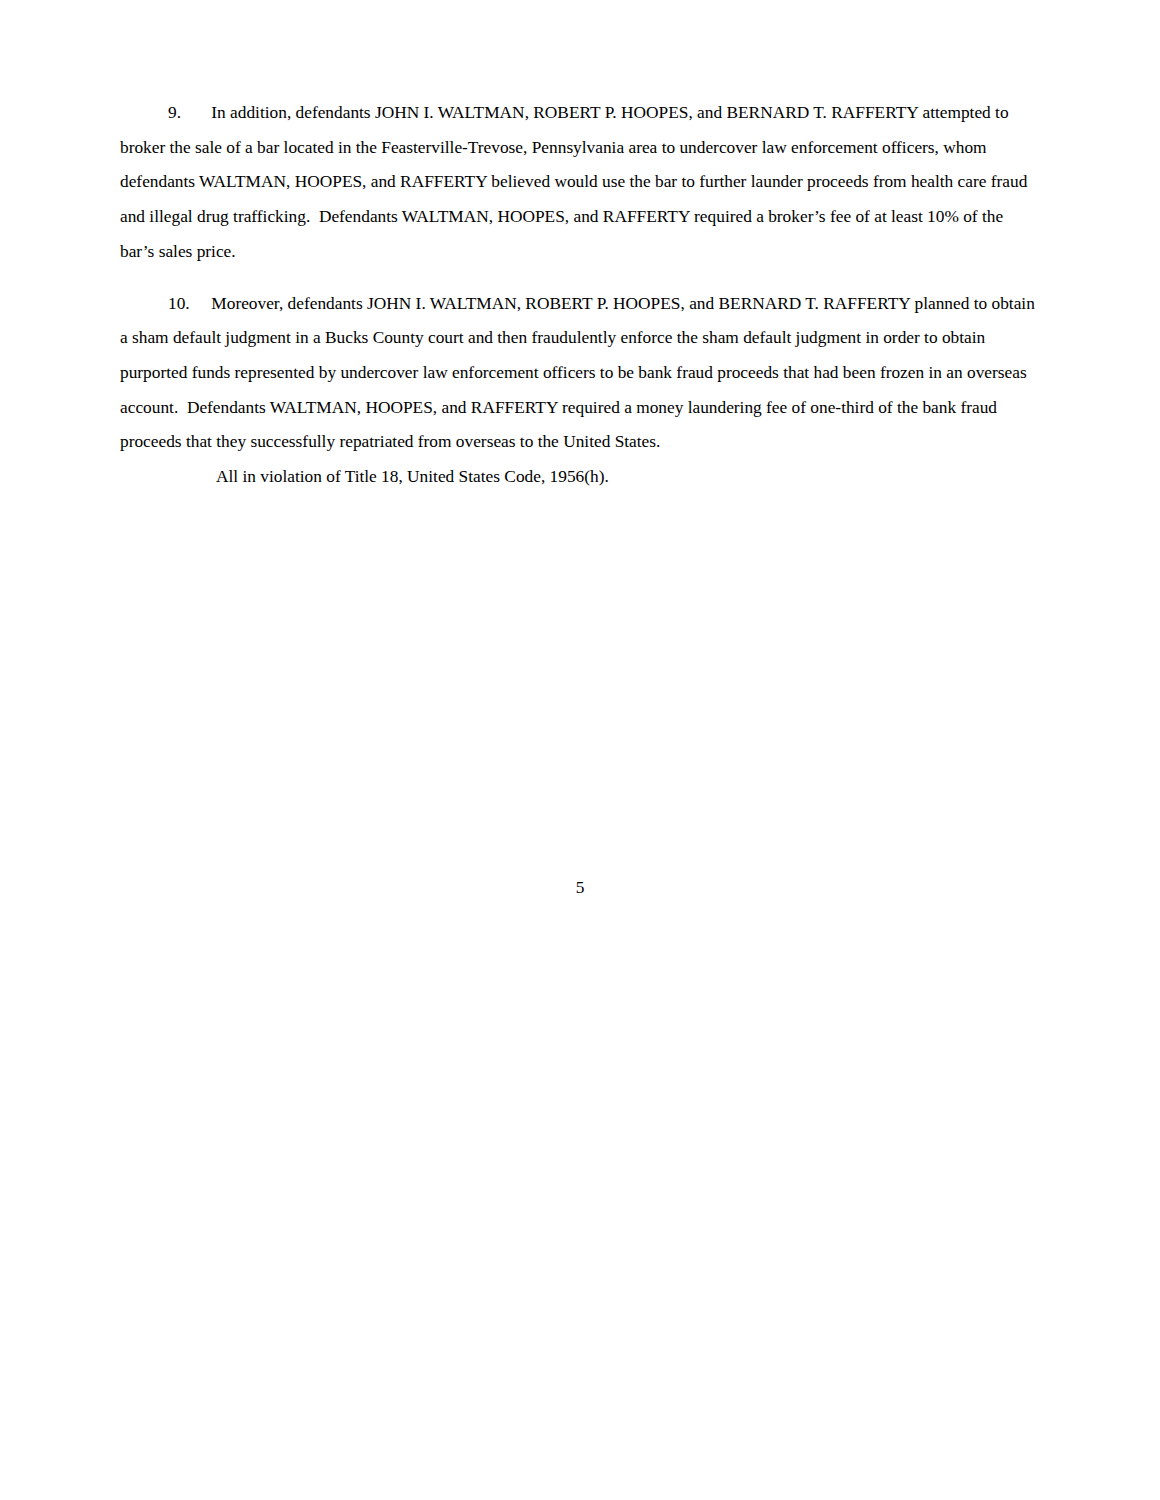9. In addition, defendants JOHN I. WALTMAN, ROBERT P. HOOPES, and BERNARD T. RAFFERTY attempted to broker the sale of a bar located in the Feasterville-Trevose, Pennsylvania area to undercover law enforcement officers, whom defendants WALTMAN, HOOPES, and RAFFERTY believed would use the bar to further launder proceeds from health care fraud and illegal drug trafficking. Defendants WALTMAN, HOOPES, and RAFFERTY required a broker’s fee of at least 10% of the bar’s sales price.
10. Moreover, defendants JOHN I. WALTMAN, ROBERT P. HOOPES, and BERNARD T. RAFFERTY planned to obtain a sham default judgment in a Bucks County court and then fraudulently enforce the sham default judgment in order to obtain purported funds represented by undercover law enforcement officers to be bank fraud proceeds that had been frozen in an overseas account. Defendants WALTMAN, HOOPES, and RAFFERTY required a money laundering fee of one-third of the bank fraud proceeds that they successfully repatriated from overseas to the United States.
All in violation of Title 18, United States Code, 1956(h).
5